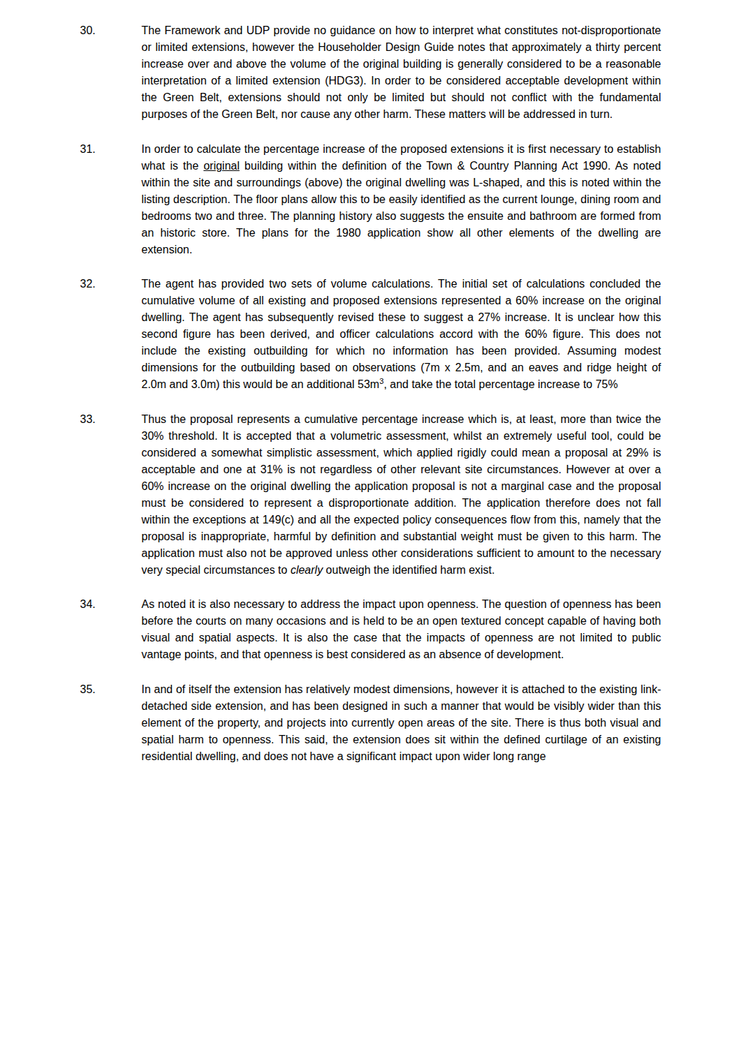30. The Framework and UDP provide no guidance on how to interpret what constitutes not-disproportionate or limited extensions, however the Householder Design Guide notes that approximately a thirty percent increase over and above the volume of the original building is generally considered to be a reasonable interpretation of a limited extension (HDG3). In order to be considered acceptable development within the Green Belt, extensions should not only be limited but should not conflict with the fundamental purposes of the Green Belt, nor cause any other harm. These matters will be addressed in turn.
31. In order to calculate the percentage increase of the proposed extensions it is first necessary to establish what is the original building within the definition of the Town & Country Planning Act 1990. As noted within the site and surroundings (above) the original dwelling was L-shaped, and this is noted within the listing description. The floor plans allow this to be easily identified as the current lounge, dining room and bedrooms two and three. The planning history also suggests the ensuite and bathroom are formed from an historic store. The plans for the 1980 application show all other elements of the dwelling are extension.
32. The agent has provided two sets of volume calculations. The initial set of calculations concluded the cumulative volume of all existing and proposed extensions represented a 60% increase on the original dwelling. The agent has subsequently revised these to suggest a 27% increase. It is unclear how this second figure has been derived, and officer calculations accord with the 60% figure. This does not include the existing outbuilding for which no information has been provided. Assuming modest dimensions for the outbuilding based on observations (7m x 2.5m, and an eaves and ridge height of 2.0m and 3.0m) this would be an additional 53m3, and take the total percentage increase to 75%
33. Thus the proposal represents a cumulative percentage increase which is, at least, more than twice the 30% threshold. It is accepted that a volumetric assessment, whilst an extremely useful tool, could be considered a somewhat simplistic assessment, which applied rigidly could mean a proposal at 29% is acceptable and one at 31% is not regardless of other relevant site circumstances. However at over a 60% increase on the original dwelling the application proposal is not a marginal case and the proposal must be considered to represent a disproportionate addition. The application therefore does not fall within the exceptions at 149(c) and all the expected policy consequences flow from this, namely that the proposal is inappropriate, harmful by definition and substantial weight must be given to this harm. The application must also not be approved unless other considerations sufficient to amount to the necessary very special circumstances to clearly outweigh the identified harm exist.
34. As noted it is also necessary to address the impact upon openness. The question of openness has been before the courts on many occasions and is held to be an open textured concept capable of having both visual and spatial aspects. It is also the case that the impacts of openness are not limited to public vantage points, and that openness is best considered as an absence of development.
35. In and of itself the extension has relatively modest dimensions, however it is attached to the existing link-detached side extension, and has been designed in such a manner that would be visibly wider than this element of the property, and projects into currently open areas of the site. There is thus both visual and spatial harm to openness. This said, the extension does sit within the defined curtilage of an existing residential dwelling, and does not have a significant impact upon wider long range